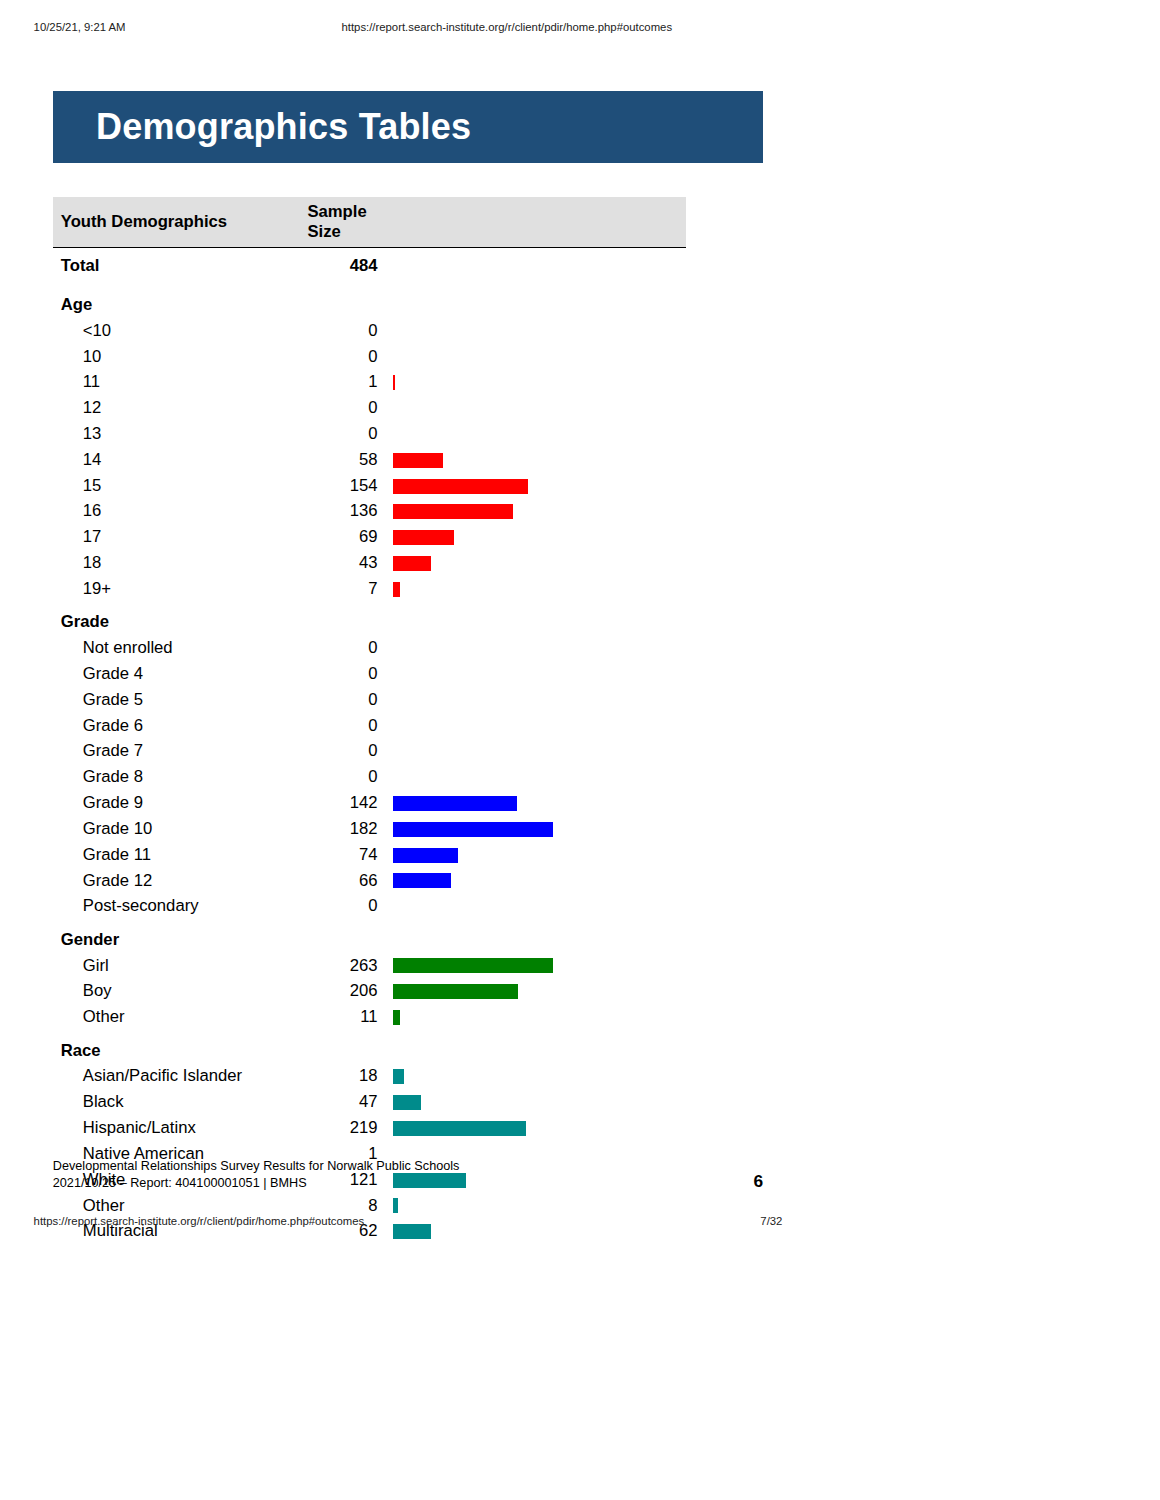10/25/21, 9:21 AM
https://report.search-institute.org/r/client/pdir/home.php#outcomes
Demographics Tables
| Youth Demographics | Sample Size | |
| --- | --- | --- |
| Total | 484 | |
| Age | | |
| <10 | 0 | |
| 10 | 0 | |
| 11 | 1 | |
| 12 | 0 | |
| 13 | 0 | |
| 14 | 58 | |
| 15 | 154 | |
| 16 | 136 | |
| 17 | 69 | |
| 18 | 43 | |
| 19+ | 7 | |
| Grade | | |
| Not enrolled | 0 | |
| Grade 4 | 0 | |
| Grade 5 | 0 | |
| Grade 6 | 0 | |
| Grade 7 | 0 | |
| Grade 8 | 0 | |
| Grade 9 | 142 | |
| Grade 10 | 182 | |
| Grade 11 | 74 | |
| Grade 12 | 66 | |
| Post-secondary | 0 | |
| Gender | | |
| Girl | 263 | |
| Boy | 206 | |
| Other | 11 | |
| Race | | |
| Asian/Pacific Islander | 18 | |
| Black | 47 | |
| Hispanic/Latinx | 219 | |
| Native American | 1 | |
| White | 121 | |
| Other | 8 | |
| Multiracial | 62 | |
Developmental Relationships Survey Results for Norwalk Public Schools
2021/10/25 – Report: 404100001051 | BMHS
6
https://report.search-institute.org/r/client/pdir/home.php#outcomes
7/32